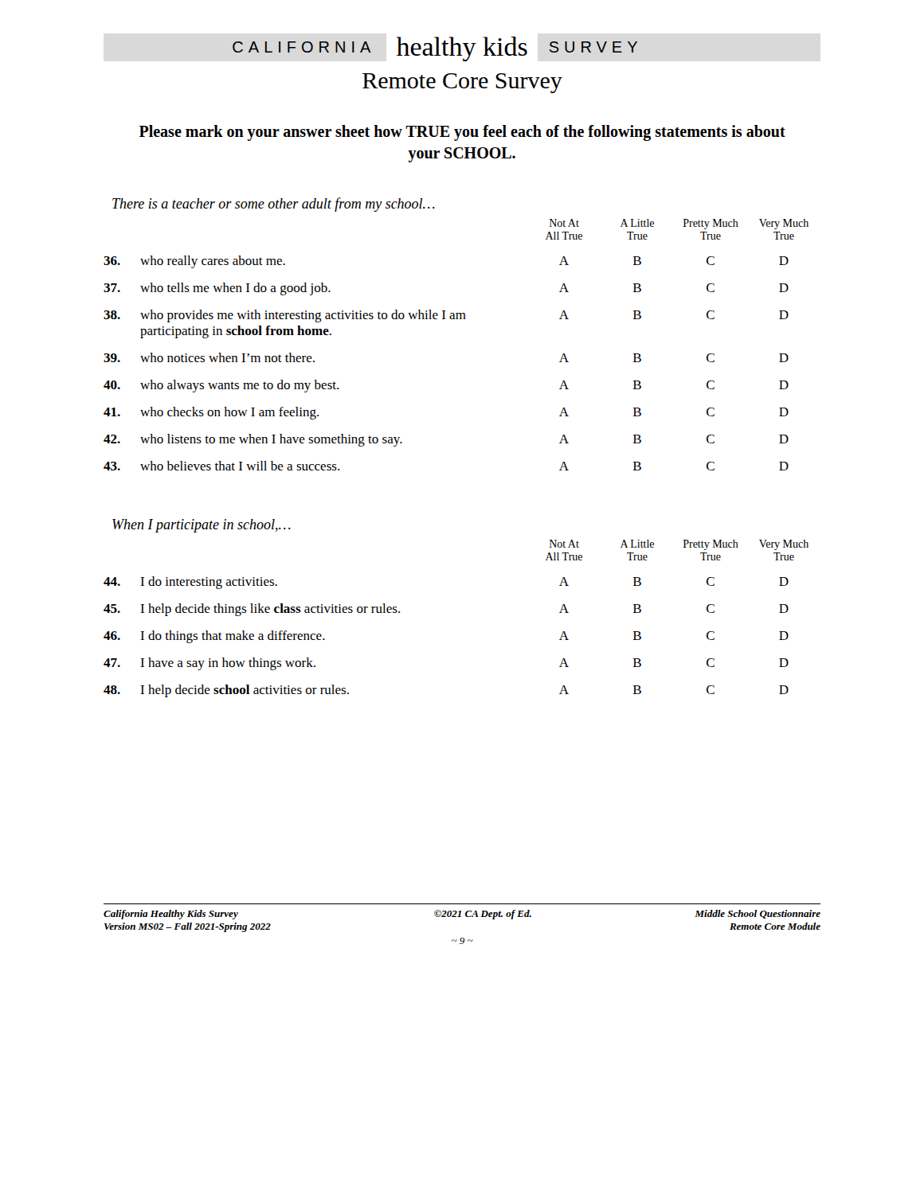CALIFORNIA
healthy kids
SURVEY
Remote Core Survey
Please mark on your answer sheet how TRUE you feel each of the following statements is about your SCHOOL.
There is a teacher or some other adult from my school…
| | | Not At All True | A Little True | Pretty Much True | Very Much True |
| --- | --- | --- | --- | --- | --- |
| 36. | who really cares about me. | A | B | C | D |
| 37. | who tells me when I do a good job. | A | B | C | D |
| 38. | who provides me with interesting activities to do while I am participating in school from home . | A | B | C | D |
| 39. | who notices when I’m not there. | A | B | C | D |
| 40. | who always wants me to do my best. | A | B | C | D |
| 41. | who checks on how I am feeling. | A | B | C | D |
| 42. | who listens to me when I have something to say. | A | B | C | D |
| 43. | who believes that I will be a success. | A | B | C | D |
When I participate in school,…
| | | Not At All True | A Little True | Pretty Much True | Very Much True |
| --- | --- | --- | --- | --- | --- |
| 44. | I do interesting activities. | A | B | C | D |
| 45. | I help decide things like class activities or rules. | A | B | C | D |
| 46. | I do things that make a difference. | A | B | C | D |
| 47. | I have a say in how things work. | A | B | C | D |
| 48. | I help decide school activities or rules. | A | B | C | D |
California Healthy Kids Survey
Version MS02 – Fall 2021-Spring 2022
©2021 CA Dept. of Ed.
Middle School Questionnaire
Remote Core Module
~ 9 ~